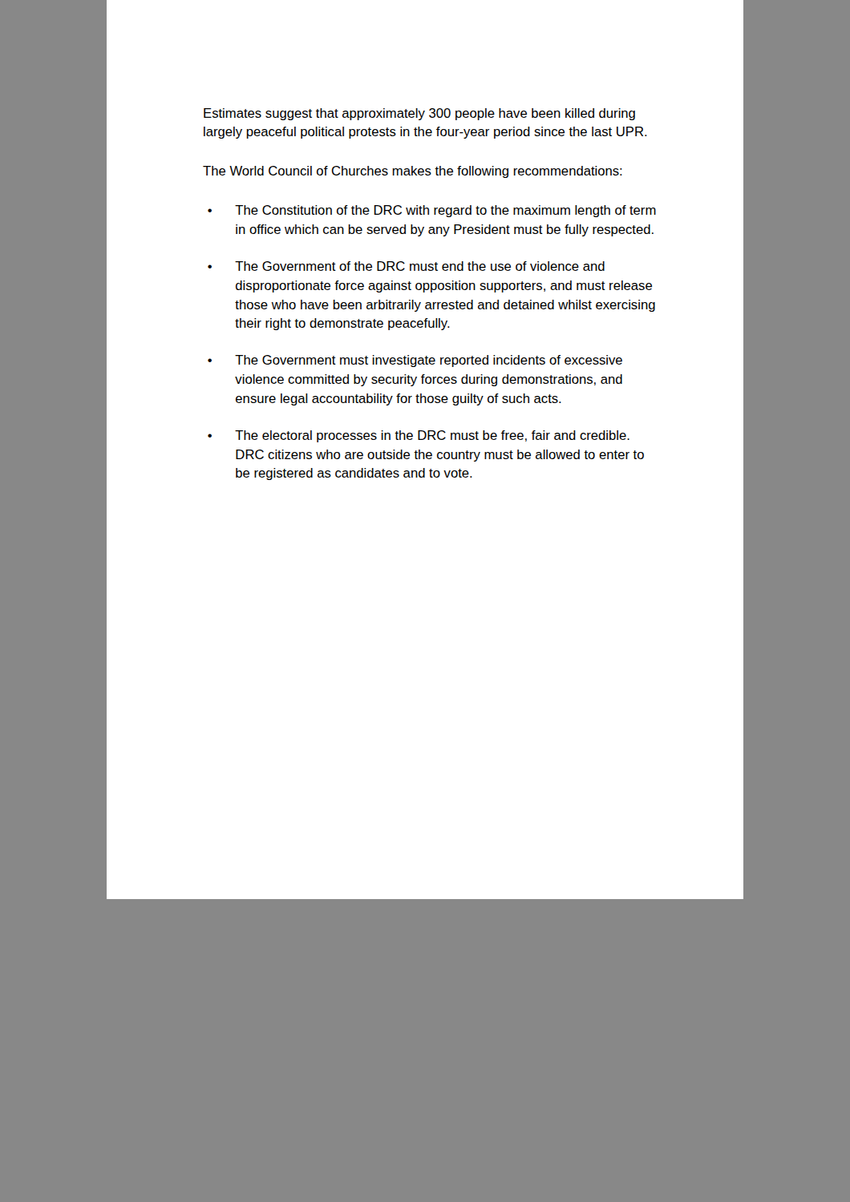Estimates suggest that approximately 300 people have been killed during largely peaceful political protests in the four-year period since the last UPR.
The World Council of Churches makes the following recommendations:
The Constitution of the DRC with regard to the maximum length of term in office which can be served by any President must be fully respected.
The Government of the DRC must end the use of violence and disproportionate force against opposition supporters, and must release those who have been arbitrarily arrested and detained whilst exercising their right to demonstrate peacefully.
The Government must investigate reported incidents of excessive violence committed by security forces during demonstrations, and ensure legal accountability for those guilty of such acts.
The electoral processes in the DRC must be free, fair and credible. DRC citizens who are outside the country must be allowed to enter to be registered as candidates and to vote.